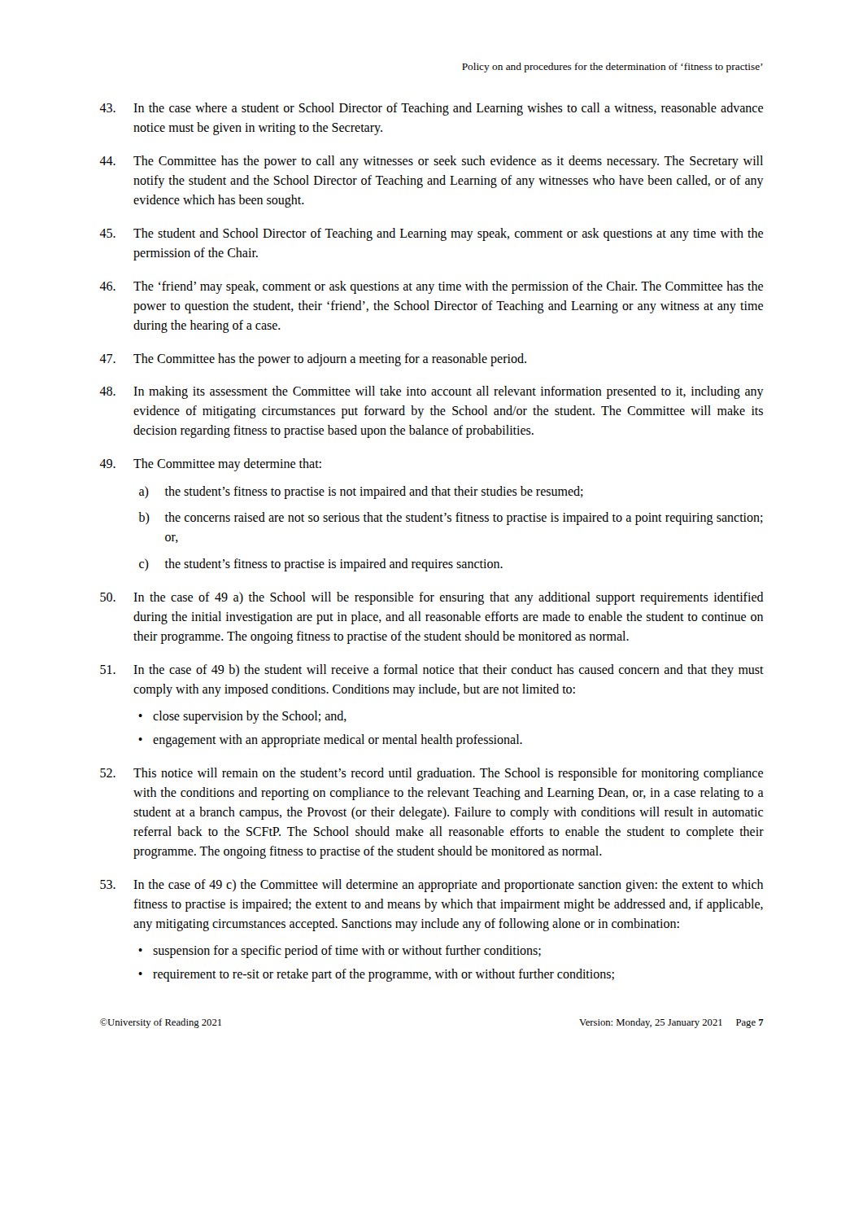Policy on and procedures for the determination of ‘fitness to practise’
In the case where a student or School Director of Teaching and Learning wishes to call a witness, reasonable advance notice must be given in writing to the Secretary.
The Committee has the power to call any witnesses or seek such evidence as it deems necessary. The Secretary will notify the student and the School Director of Teaching and Learning of any witnesses who have been called, or of any evidence which has been sought.
The student and School Director of Teaching and Learning may speak, comment or ask questions at any time with the permission of the Chair.
The ‘friend’ may speak, comment or ask questions at any time with the permission of the Chair. The Committee has the power to question the student, their ‘friend’, the School Director of Teaching and Learning or any witness at any time during the hearing of a case.
The Committee has the power to adjourn a meeting for a reasonable period.
In making its assessment the Committee will take into account all relevant information presented to it, including any evidence of mitigating circumstances put forward by the School and/or the student. The Committee will make its decision regarding fitness to practise based upon the balance of probabilities.
The Committee may determine that:
the student’s fitness to practise is not impaired and that their studies be resumed;
the concerns raised are not so serious that the student’s fitness to practise is impaired to a point requiring sanction; or,
the student’s fitness to practise is impaired and requires sanction.
In the case of 49 a) the School will be responsible for ensuring that any additional support requirements identified during the initial investigation are put in place, and all reasonable efforts are made to enable the student to continue on their programme. The ongoing fitness to practise of the student should be monitored as normal.
In the case of 49 b) the student will receive a formal notice that their conduct has caused concern and that they must comply with any imposed conditions. Conditions may include, but are not limited to:
close supervision by the School; and,
engagement with an appropriate medical or mental health professional.
This notice will remain on the student’s record until graduation. The School is responsible for monitoring compliance with the conditions and reporting on compliance to the relevant Teaching and Learning Dean, or, in a case relating to a student at a branch campus, the Provost (or their delegate). Failure to comply with conditions will result in automatic referral back to the SCFtP. The School should make all reasonable efforts to enable the student to complete their programme. The ongoing fitness to practise of the student should be monitored as normal.
In the case of 49 c) the Committee will determine an appropriate and proportionate sanction given: the extent to which fitness to practise is impaired; the extent to and means by which that impairment might be addressed and, if applicable, any mitigating circumstances accepted. Sanctions may include any of following alone or in combination:
suspension for a specific period of time with or without further conditions;
requirement to re-sit or retake part of the programme, with or without further conditions;
©University of Reading 2021 Version: Monday, 25 January 2021 Page 7